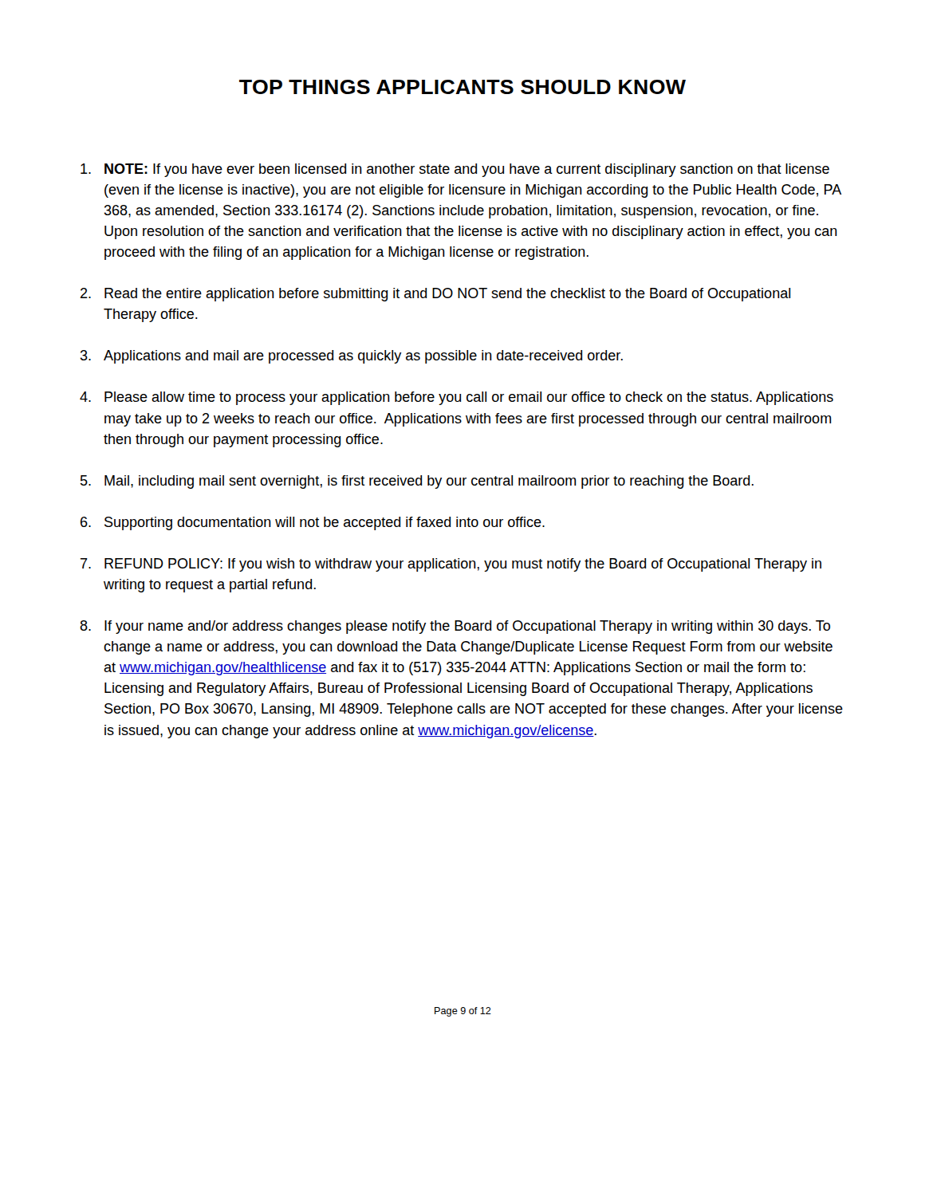TOP THINGS APPLICANTS SHOULD KNOW
NOTE: If you have ever been licensed in another state and you have a current disciplinary sanction on that license (even if the license is inactive), you are not eligible for licensure in Michigan according to the Public Health Code, PA 368, as amended, Section 333.16174 (2). Sanctions include probation, limitation, suspension, revocation, or fine. Upon resolution of the sanction and verification that the license is active with no disciplinary action in effect, you can proceed with the filing of an application for a Michigan license or registration.
Read the entire application before submitting it and DO NOT send the checklist to the Board of Occupational Therapy office.
Applications and mail are processed as quickly as possible in date-received order.
Please allow time to process your application before you call or email our office to check on the status. Applications may take up to 2 weeks to reach our office. Applications with fees are first processed through our central mailroom then through our payment processing office.
Mail, including mail sent overnight, is first received by our central mailroom prior to reaching the Board.
Supporting documentation will not be accepted if faxed into our office.
REFUND POLICY: If you wish to withdraw your application, you must notify the Board of Occupational Therapy in writing to request a partial refund.
If your name and/or address changes please notify the Board of Occupational Therapy in writing within 30 days. To change a name or address, you can download the Data Change/Duplicate License Request Form from our website at www.michigan.gov/healthlicense and fax it to (517) 335-2044 ATTN: Applications Section or mail the form to: Licensing and Regulatory Affairs, Bureau of Professional Licensing Board of Occupational Therapy, Applications Section, PO Box 30670, Lansing, MI 48909. Telephone calls are NOT accepted for these changes. After your license is issued, you can change your address online at www.michigan.gov/elicense.
Page 9 of 12